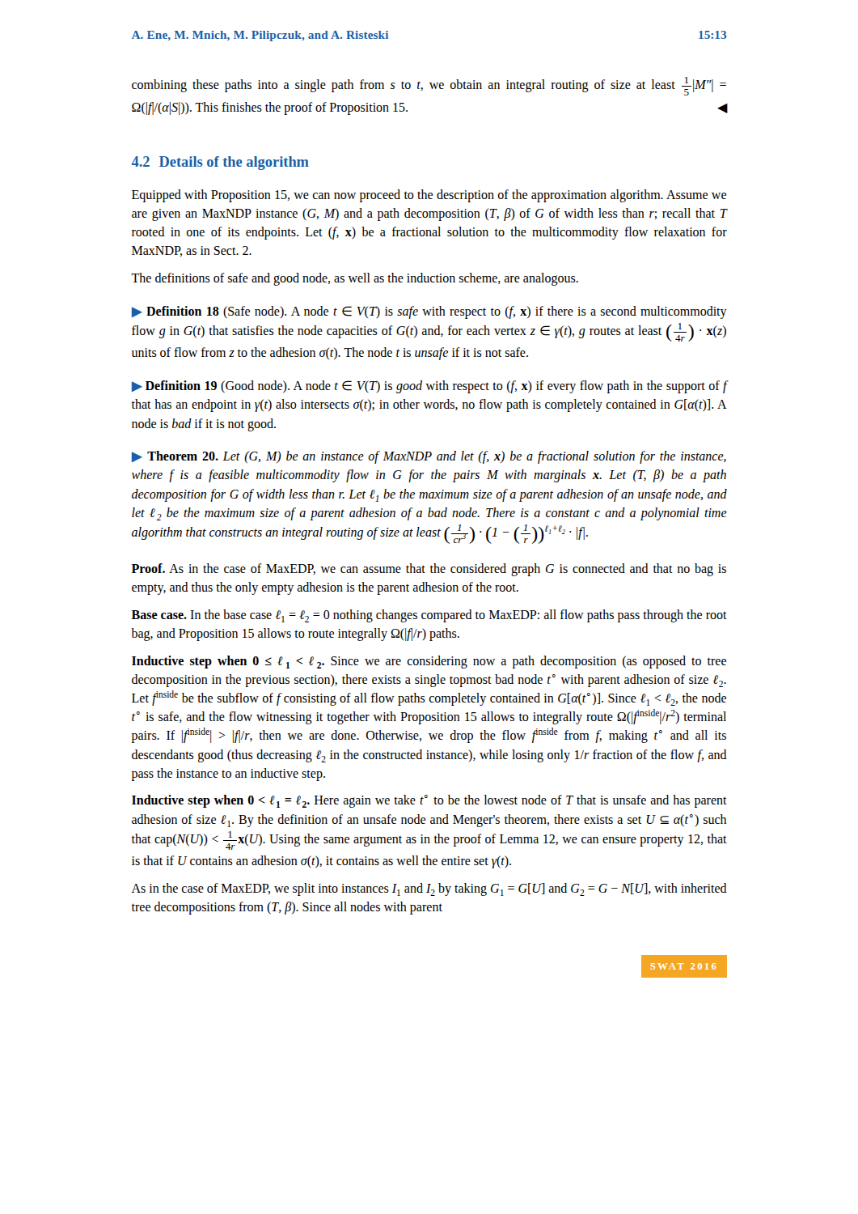A. Ene, M. Mnich, M. Pilipczuk, and A. Risteski 15:13
combining these paths into a single path from s to t, we obtain an integral routing of size at least 15|M″| = Ω(|f|/(α|S|)). This finishes the proof of Proposition 15. ◀
4.2 Details of the algorithm
Equipped with Proposition 15, we can now proceed to the description of the approximation algorithm. Assume we are given an MaxNDP instance (G, M) and a path decomposition (T, β) of G of width less than r; recall that T rooted in one of its endpoints. Let (f, x) be a fractional solution to the multicommodity flow relaxation for MaxNDP, as in Sect. 2.
The definitions of safe and good node, as well as the induction scheme, are analogous.
▶ Definition 18 (Safe node). A node t ∈ V(T) is safe with respect to (f, x) if there is a second multicommodity flow g in G(t) that satisfies the node capacities of G(t) and, for each vertex z ∈ γ(t), g routes at least (14r) · x(z) units of flow from z to the adhesion σ(t). The node t is unsafe if it is not safe.
▶ Definition 19 (Good node). A node t ∈ V(T) is good with respect to (f, x) if every flow path in the support of f that has an endpoint in γ(t) also intersects σ(t); in other words, no flow path is completely contained in G[α(t)]. A node is bad if it is not good.
▶ Theorem 20. Let (G, M) be an instance of MaxNDP and let (f, x) be a fractional solution for the instance, where f is a feasible multicommodity flow in G for the pairs M with marginals x. Let (T, β) be a path decomposition for G of width less than r. Let ℓ1 be the maximum size of a parent adhesion of an unsafe node, and let ℓ2 be the maximum size of a parent adhesion of a bad node. There is a constant c and a polynomial time algorithm that constructs an integral routing of size at least (1 cr3) · (1 − (1 r))ℓ1+ℓ2 · |f|.
Proof. As in the case of MaxEDP, we can assume that the considered graph G is connected and that no bag is empty, and thus the only empty adhesion is the parent adhesion of the root.
Base case. In the base case ℓ1 = ℓ2 = 0 nothing changes compared to MaxEDP: all flow paths pass through the root bag, and Proposition 15 allows to route integrally Ω(|f|/r) paths.
Inductive step when 0 ≤ ℓ1 < ℓ2. Since we are considering now a path decomposition (as opposed to tree decomposition in the previous section), there exists a single topmost bad node t∘ with parent adhesion of size ℓ2. Let finside be the subflow of f consisting of all flow paths completely contained in G[α(t∘)]. Since ℓ1 < ℓ2, the node t∘ is safe, and the flow witnessing it together with Proposition 15 allows to integrally route Ω(|finside|/r2) terminal pairs. If |finside| > |f|/r, then we are done. Otherwise, we drop the flow finside from f, making t∘ and all its descendants good (thus decreasing ℓ2 in the constructed instance), while losing only 1/r fraction of the flow f, and pass the instance to an inductive step.
Inductive step when 0 < ℓ1 = ℓ2. Here again we take t∘ to be the lowest node of T that is unsafe and has parent adhesion of size ℓ1. By the definition of an unsafe node and Menger's theorem, there exists a set U ⊆ α(t∘) such that cap(N(U)) < 14r x(U). Using the same argument as in the proof of Lemma 12, we can ensure property 12, that is that if U contains an adhesion σ(t), it contains as well the entire set γ(t).
As in the case of MaxEDP, we split into instances I1 and I2 by taking G1 = G[U] and G2 = G − N[U], with inherited tree decompositions from (T, β). Since all nodes with parent
SWAT 2016